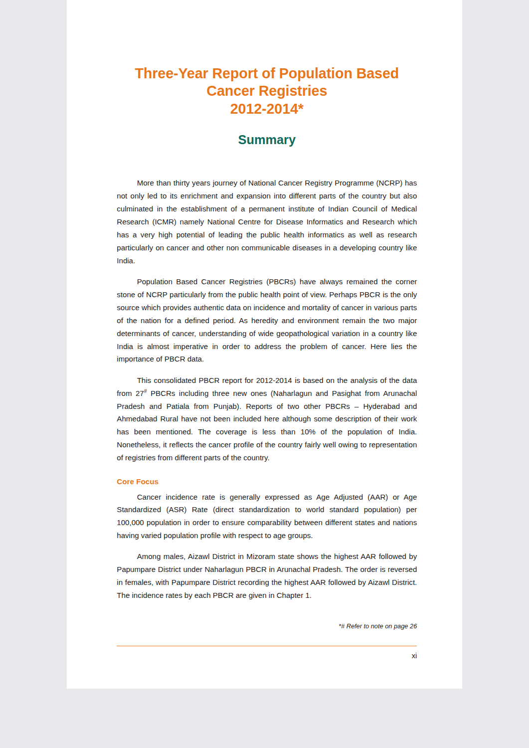Three-Year Report of Population Based Cancer Registries
2012-2014*
Summary
More than thirty years journey of National Cancer Registry Programme (NCRP) has not only led to its enrichment and expansion into different parts of the country but also culminated in the establishment of a permanent institute of Indian Council of Medical Research (ICMR) namely National Centre for Disease Informatics and Research which has a very high potential of leading the public health informatics as well as research particularly on cancer and other non communicable diseases in a developing country like India.
Population Based Cancer Registries (PBCRs) have always remained the corner stone of NCRP particularly from the public health point of view. Perhaps PBCR is the only source which provides authentic data on incidence and mortality of cancer in various parts of the nation for a defined period. As heredity and environment remain the two major determinants of cancer, understanding of wide geopathological variation in a country like India is almost imperative in order to address the problem of cancer. Here lies the importance of PBCR data.
This consolidated PBCR report for 2012-2014 is based on the analysis of the data from 27# PBCRs including three new ones (Naharlagun and Pasighat from Arunachal Pradesh and Patiala from Punjab). Reports of two other PBCRs – Hyderabad and Ahmedabad Rural have not been included here although some description of their work has been mentioned. The coverage is less than 10% of the population of India. Nonetheless, it reflects the cancer profile of the country fairly well owing to representation of registries from different parts of the country.
Core Focus
Cancer incidence rate is generally expressed as Age Adjusted (AAR) or Age Standardized (ASR) Rate (direct standardization to world standard population) per 100,000 population in order to ensure comparability between different states and nations having varied population profile with respect to age groups.
Among males, Aizawl District in Mizoram state shows the highest AAR followed by Papumpare District under Naharlagun PBCR in Arunachal Pradesh. The order is reversed in females, with Papumpare District recording the highest AAR followed by Aizawl District. The incidence rates by each PBCR are given in Chapter 1.
*# Refer to note on page 26
xi